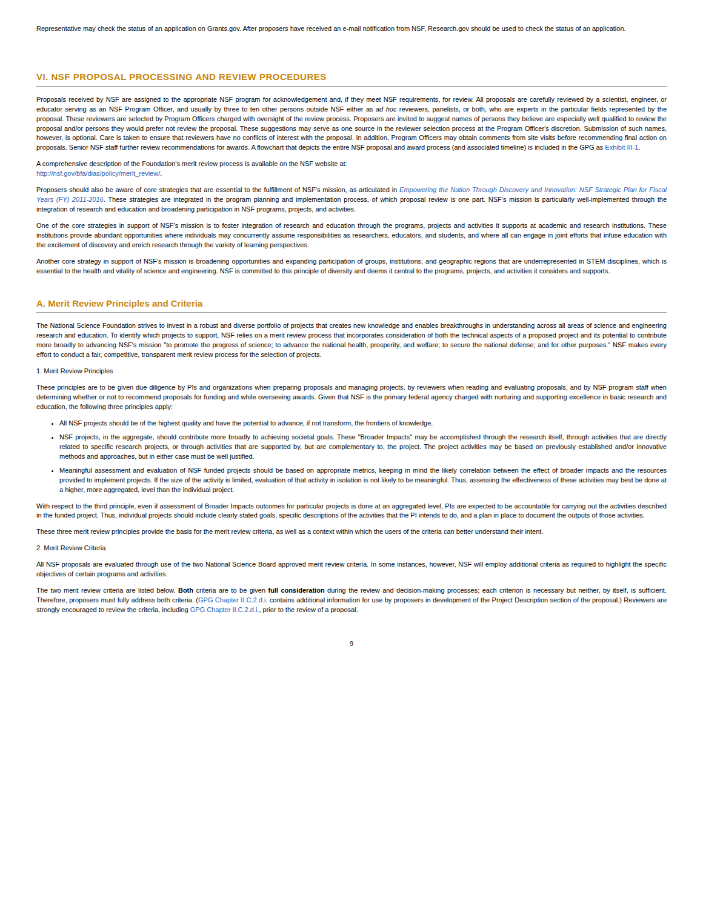Representative may check the status of an application on Grants.gov. After proposers have received an e-mail notification from NSF, Research.gov should be used to check the status of an application.
VI. NSF PROPOSAL PROCESSING AND REVIEW PROCEDURES
Proposals received by NSF are assigned to the appropriate NSF program for acknowledgement and, if they meet NSF requirements, for review. All proposals are carefully reviewed by a scientist, engineer, or educator serving as an NSF Program Officer, and usually by three to ten other persons outside NSF either as ad hoc reviewers, panelists, or both, who are experts in the particular fields represented by the proposal. These reviewers are selected by Program Officers charged with oversight of the review process. Proposers are invited to suggest names of persons they believe are especially well qualified to review the proposal and/or persons they would prefer not review the proposal. These suggestions may serve as one source in the reviewer selection process at the Program Officer's discretion. Submission of such names, however, is optional. Care is taken to ensure that reviewers have no conflicts of interest with the proposal. In addition, Program Officers may obtain comments from site visits before recommending final action on proposals. Senior NSF staff further review recommendations for awards. A flowchart that depicts the entire NSF proposal and award process (and associated timeline) is included in the GPG as Exhibit III-1.
A comprehensive description of the Foundation's merit review process is available on the NSF website at:
http://nsf.gov/bfa/dias/policy/merit_review/.
Proposers should also be aware of core strategies that are essential to the fulfillment of NSF's mission, as articulated in Empowering the Nation Through Discovery and Innovation: NSF Strategic Plan for Fiscal Years (FY) 2011-2016. These strategies are integrated in the program planning and implementation process, of which proposal review is one part. NSF's mission is particularly well-implemented through the integration of research and education and broadening participation in NSF programs, projects, and activities.
One of the core strategies in support of NSF's mission is to foster integration of research and education through the programs, projects and activities it supports at academic and research institutions. These institutions provide abundant opportunities where individuals may concurrently assume responsibilities as researchers, educators, and students, and where all can engage in joint efforts that infuse education with the excitement of discovery and enrich research through the variety of learning perspectives.
Another core strategy in support of NSF's mission is broadening opportunities and expanding participation of groups, institutions, and geographic regions that are underrepresented in STEM disciplines, which is essential to the health and vitality of science and engineering. NSF is committed to this principle of diversity and deems it central to the programs, projects, and activities it considers and supports.
A. Merit Review Principles and Criteria
The National Science Foundation strives to invest in a robust and diverse portfolio of projects that creates new knowledge and enables breakthroughs in understanding across all areas of science and engineering research and education. To identify which projects to support, NSF relies on a merit review process that incorporates consideration of both the technical aspects of a proposed project and its potential to contribute more broadly to advancing NSF's mission "to promote the progress of science; to advance the national health, prosperity, and welfare; to secure the national defense; and for other purposes." NSF makes every effort to conduct a fair, competitive, transparent merit review process for the selection of projects.
1. Merit Review Principles
These principles are to be given due diligence by PIs and organizations when preparing proposals and managing projects, by reviewers when reading and evaluating proposals, and by NSF program staff when determining whether or not to recommend proposals for funding and while overseeing awards. Given that NSF is the primary federal agency charged with nurturing and supporting excellence in basic research and education, the following three principles apply:
All NSF projects should be of the highest quality and have the potential to advance, if not transform, the frontiers of knowledge.
NSF projects, in the aggregate, should contribute more broadly to achieving societal goals. These "Broader Impacts" may be accomplished through the research itself, through activities that are directly related to specific research projects, or through activities that are supported by, but are complementary to, the project. The project activities may be based on previously established and/or innovative methods and approaches, but in either case must be well justified.
Meaningful assessment and evaluation of NSF funded projects should be based on appropriate metrics, keeping in mind the likely correlation between the effect of broader impacts and the resources provided to implement projects. If the size of the activity is limited, evaluation of that activity in isolation is not likely to be meaningful. Thus, assessing the effectiveness of these activities may best be done at a higher, more aggregated, level than the individual project.
With respect to the third principle, even if assessment of Broader Impacts outcomes for particular projects is done at an aggregated level, PIs are expected to be accountable for carrying out the activities described in the funded project. Thus, individual projects should include clearly stated goals, specific descriptions of the activities that the PI intends to do, and a plan in place to document the outputs of those activities.
These three merit review principles provide the basis for the merit review criteria, as well as a context within which the users of the criteria can better understand their intent.
2. Merit Review Criteria
All NSF proposals are evaluated through use of the two National Science Board approved merit review criteria. In some instances, however, NSF will employ additional criteria as required to highlight the specific objectives of certain programs and activities.
The two merit review criteria are listed below. Both criteria are to be given full consideration during the review and decision-making processes; each criterion is necessary but neither, by itself, is sufficient. Therefore, proposers must fully address both criteria. (GPG Chapter II.C.2.d.i. contains additional information for use by proposers in development of the Project Description section of the proposal.) Reviewers are strongly encouraged to review the criteria, including GPG Chapter II.C.2.d.i., prior to the review of a proposal.
9